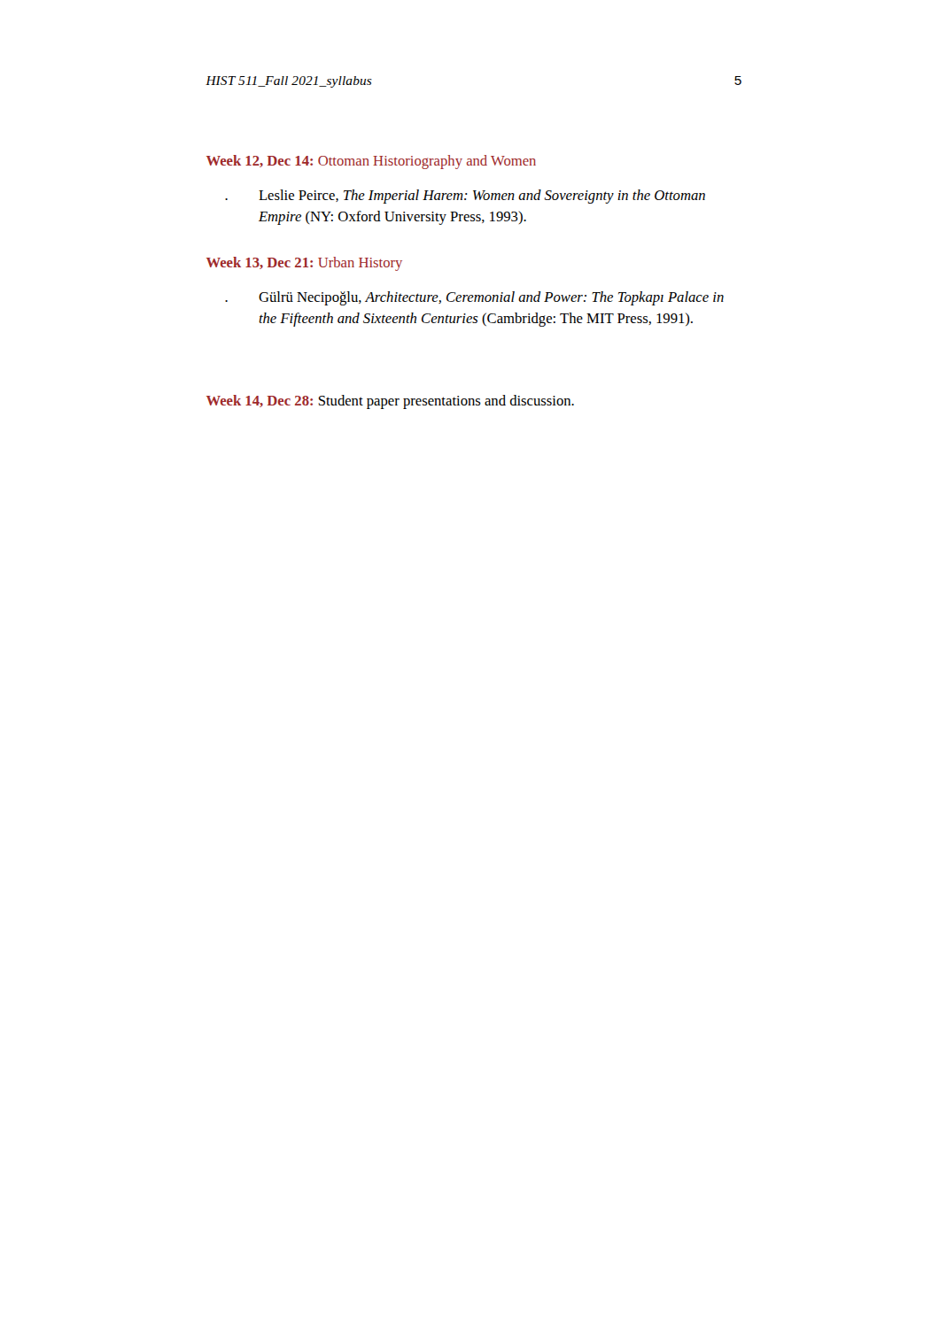HIST 511_Fall 2021_syllabus
5
Week 12, Dec 14: Ottoman Historiography and Women
.
Leslie Peirce, The Imperial Harem: Women and Sovereignty in the Ottoman Empire (NY: Oxford University Press, 1993).
Week 13, Dec 21: Urban History
.
Gülrü Necipoğlu, Architecture, Ceremonial and Power: The Topkapı Palace in the Fifteenth and Sixteenth Centuries (Cambridge: The MIT Press, 1991).
Week 14, Dec 28: Student paper presentations and discussion.